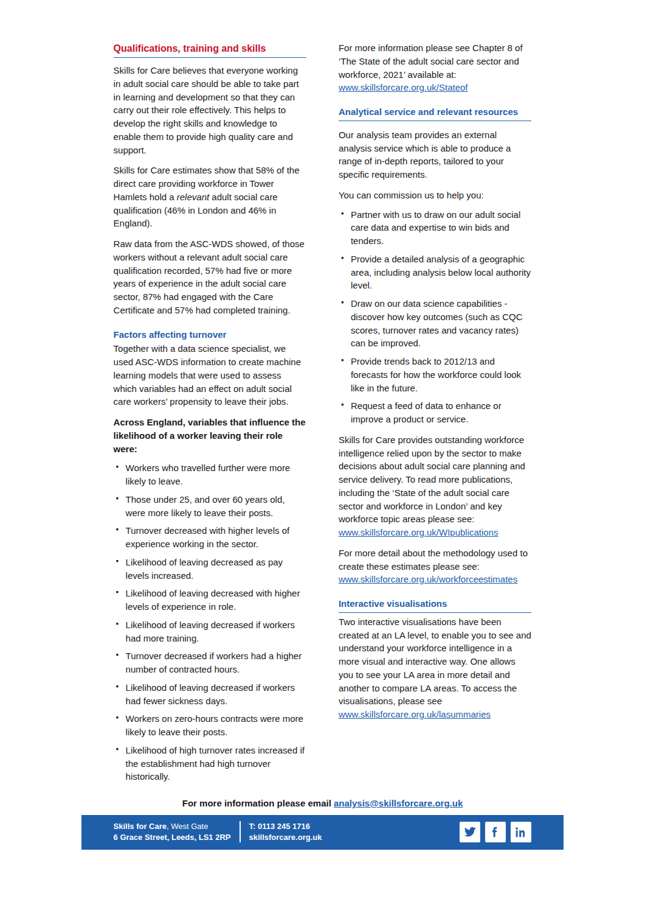Qualifications, training and skills
Skills for Care believes that everyone working in adult social care should be able to take part in learning and development so that they can carry out their role effectively. This helps to develop the right skills and knowledge to enable them to provide high quality care and support.
Skills for Care estimates show that 58% of the direct care providing workforce in Tower Hamlets hold a relevant adult social care qualification (46% in London and 46% in England).
Raw data from the ASC-WDS showed, of those workers without a relevant adult social care qualification recorded, 57% had five or more years of experience in the adult social care sector, 87% had engaged with the Care Certificate and 57% had completed training.
Factors affecting turnover
Together with a data science specialist, we used ASC-WDS information to create machine learning models that were used to assess which variables had an effect on adult social care workers’ propensity to leave their jobs.
Across England, variables that influence the likelihood of a worker leaving their role were:
Workers who travelled further were more likely to leave.
Those under 25, and over 60 years old, were more likely to leave their posts.
Turnover decreased with higher levels of experience working in the sector.
Likelihood of leaving decreased as pay levels increased.
Likelihood of leaving decreased with higher levels of experience in role.
Likelihood of leaving decreased if workers had more training.
Turnover decreased if workers had a higher number of contracted hours.
Likelihood of leaving decreased if workers had fewer sickness days.
Workers on zero-hours contracts were more likely to leave their posts.
Likelihood of high turnover rates increased if the establishment had high turnover historically.
For more information please see Chapter 8 of ‘The State of the adult social care sector and workforce, 2021’ available at: www.skillsforcare.org.uk/Stateof
Analytical service and relevant resources
Our analysis team provides an external analysis service which is able to produce a range of in-depth reports, tailored to your specific requirements.
You can commission us to help you:
Partner with us to draw on our adult social care data and expertise to win bids and tenders.
Provide a detailed analysis of a geographic area, including analysis below local authority level.
Draw on our data science capabilities - discover how key outcomes (such as CQC scores, turnover rates and vacancy rates) can be improved.
Provide trends back to 2012/13 and forecasts for how the workforce could look like in the future.
Request a feed of data to enhance or improve a product or service.
Skills for Care provides outstanding workforce intelligence relied upon by the sector to make decisions about adult social care planning and service delivery. To read more publications, including the ‘State of the adult social care sector and workforce in London’ and key workforce topic areas please see: www.skillsforcare.org.uk/WIpublications
For more detail about the methodology used to create these estimates please see: www.skillsforcare.org.uk/workforceestimates
Interactive visualisations
Two interactive visualisations have been created at an LA level, to enable you to see and understand your workforce intelligence in a more visual and interactive way. One allows you to see your LA area in more detail and another to compare LA areas. To access the visualisations, please see www.skillsforcare.org.uk/lasummaries
For more information please email analysis@skillsforcare.org.uk
Skills for Care, West Gate
6 Grace Street, Leeds, LS1 2RP
T: 0113 245 1716
skillsforcare.org.uk